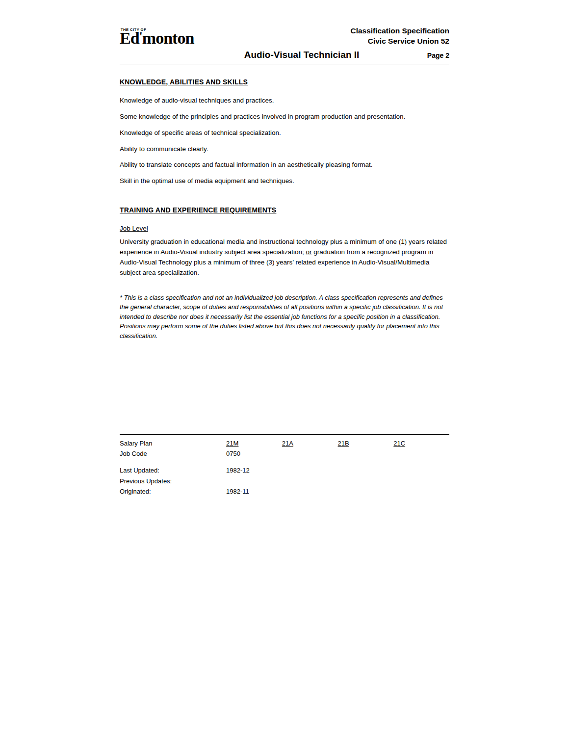THE CITY OF
Ed'monton
Classification Specification
Civic Service Union 52
Audio-Visual Technician II
Page 2
KNOWLEDGE, ABILITIES AND SKILLS
Knowledge of audio-visual techniques and practices.
Some knowledge of the principles and practices involved in program production and presentation.
Knowledge of specific areas of technical specialization.
Ability to communicate clearly.
Ability to translate concepts and factual information in an aesthetically pleasing format.
Skill in the optimal use of media equipment and techniques.
TRAINING AND EXPERIENCE REQUIREMENTS
Job Level
University graduation in educational media and instructional technology plus a minimum of one (1) years related experience in Audio-Visual industry subject area specialization; or graduation from a recognized program in Audio-Visual Technology plus a minimum of three (3) years’ related experience in Audio-Visual/Multimedia subject area specialization.
* This is a class specification and not an individualized job description. A class specification represents and defines the general character, scope of duties and responsibilities of all positions within a specific job classification. It is not intended to describe nor does it necessarily list the essential job functions for a specific position in a classification. Positions may perform some of the duties listed above but this does not necessarily qualify for placement into this classification.
| Salary Plan | 21M | 21A | 21B | 21C |
| Job Code | 0750 | | | |
| Last Updated: | 1982-12 | | | |
| Previous Updates: | | | | |
| Originated: | 1982-11 | | | |